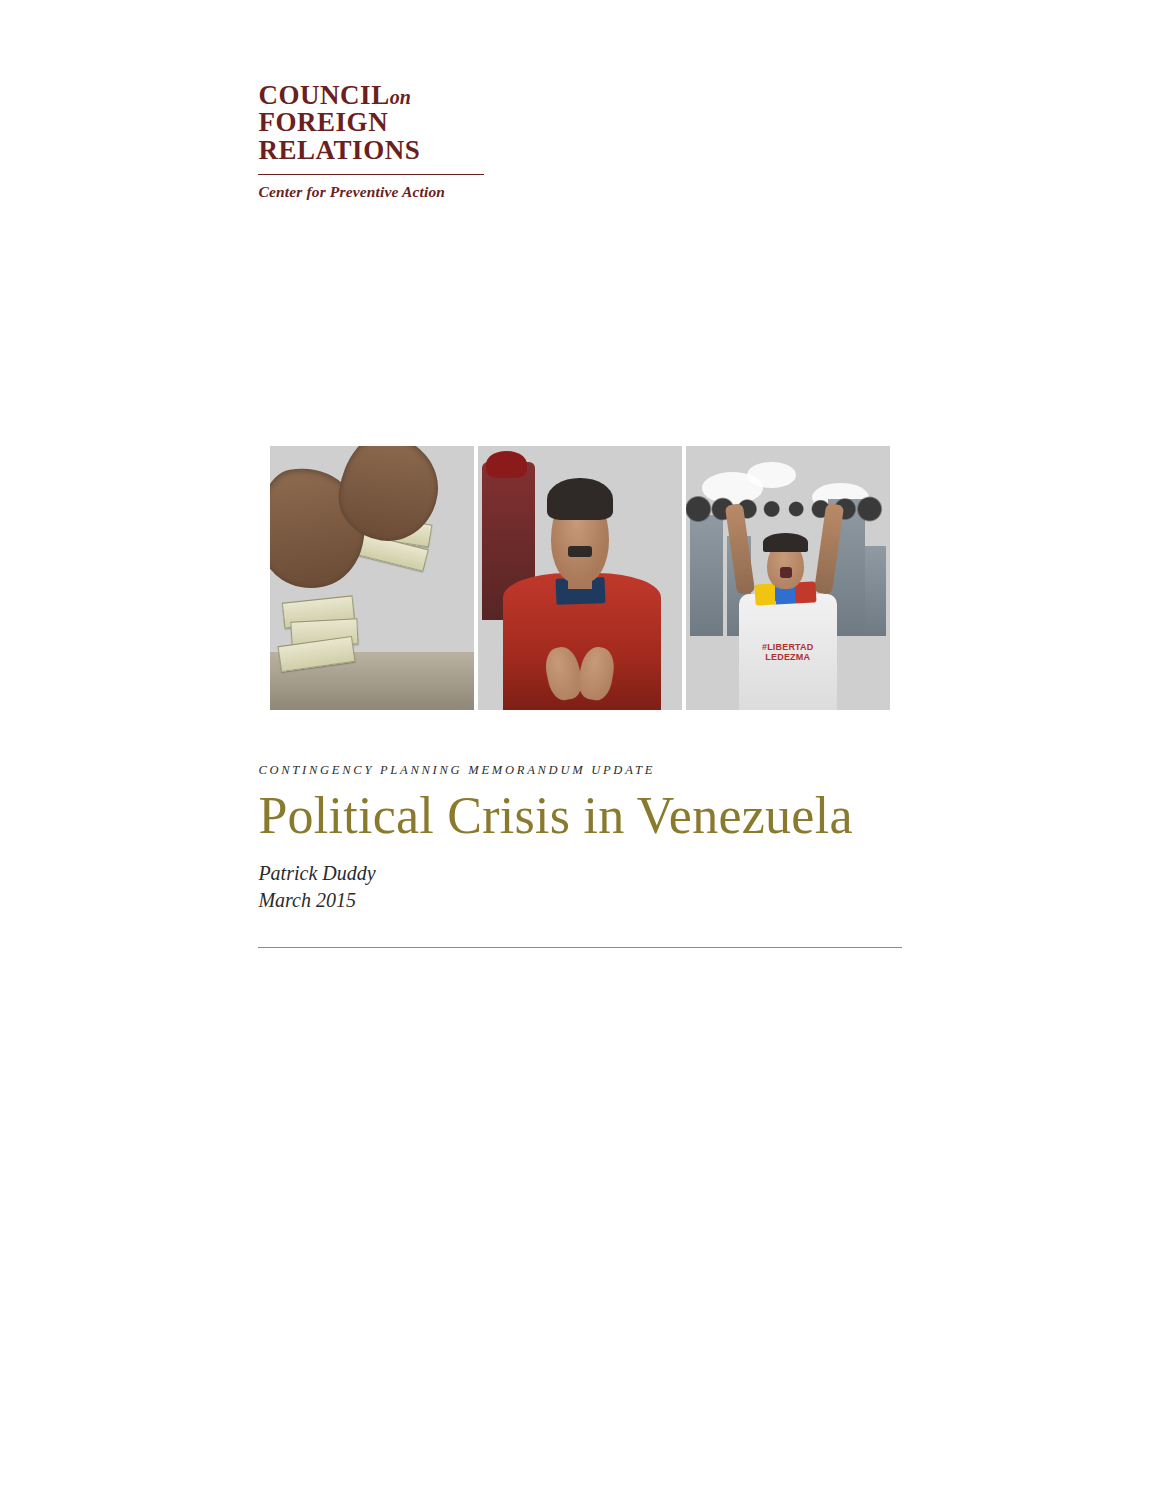Councilon
Foreign
Relations
Center for Preventive Action
#LIBERTAD
LEDEZMA
Contingency Planning Memorandum Update
Political Crisis in Venezuela
Patrick Duddy March 2015